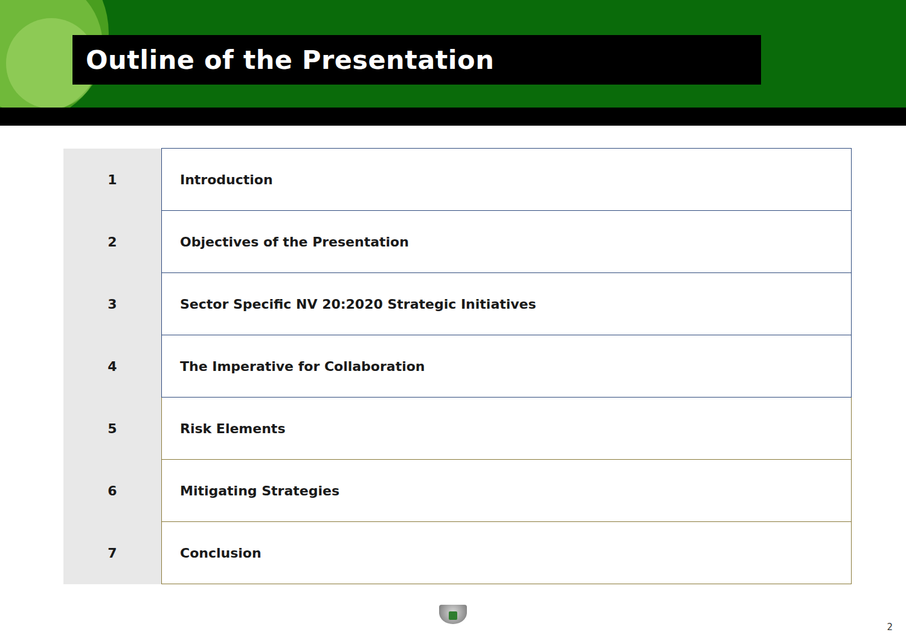Outline of the Presentation
| 1 | Introduction |
| 2 | Objectives of the Presentation |
| 3 | Sector Specific NV 20:2020 Strategic Initiatives |
| 4 | The Imperative for Collaboration |
| 5 | Risk Elements |
| 6 | Mitigating Strategies |
| 7 | Conclusion |
2